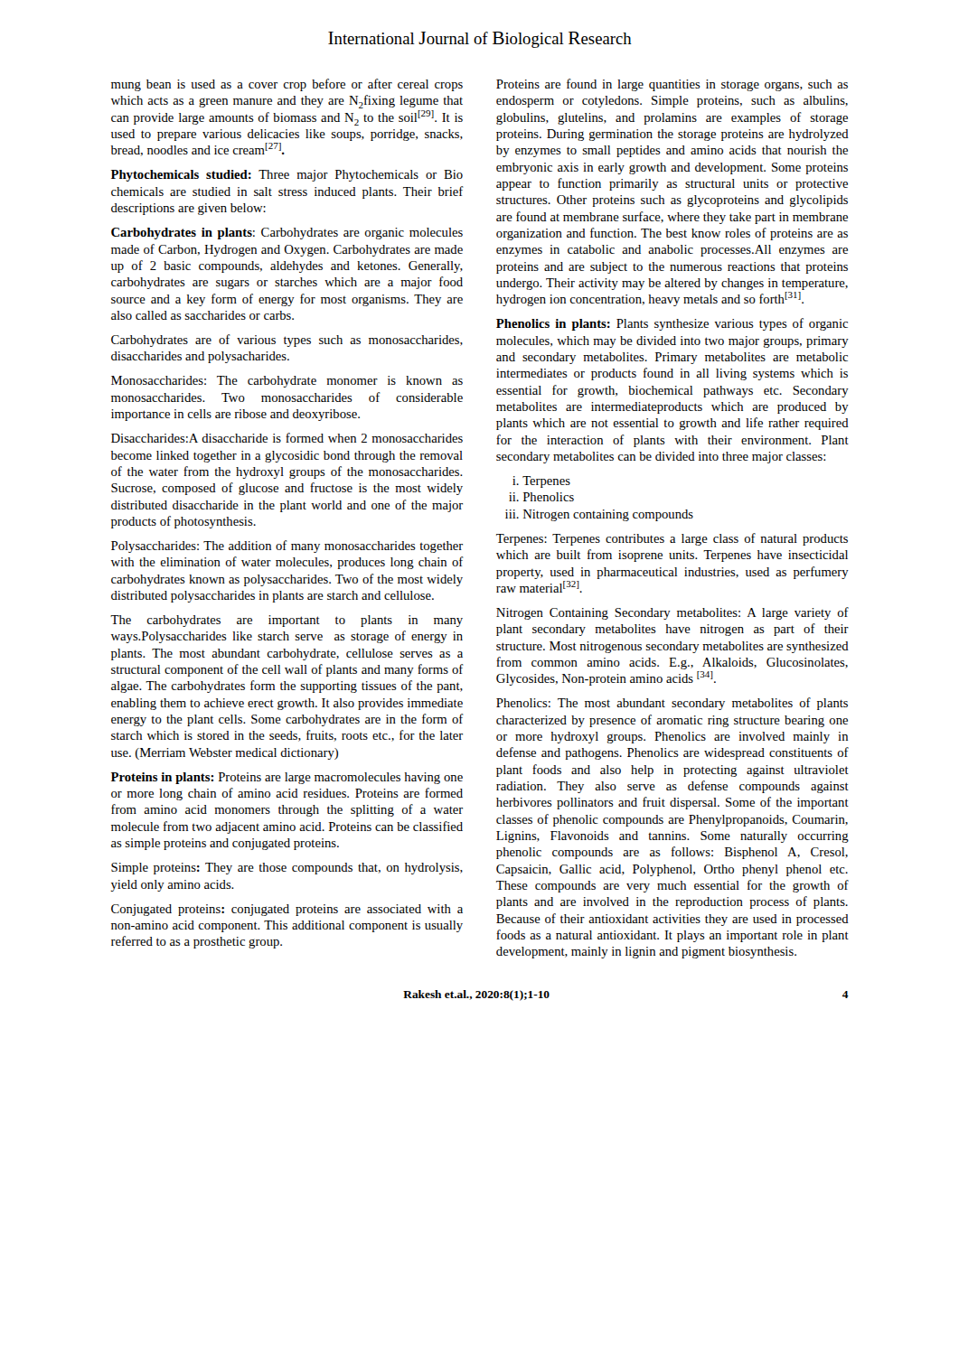International Journal of Biological Research
mung bean is used as a cover crop before or after cereal crops which acts as a green manure and they are N2fixing legume that can provide large amounts of biomass and N2 to the soil[29]. It is used to prepare various delicacies like soups, porridge, snacks, bread, noodles and ice cream[27].
Phytochemicals studied:
Three major Phytochemicals or Bio chemicals are studied in salt stress induced plants. Their brief descriptions are given below:
Carbohydrates in plants
: Carbohydrates are organic molecules made of Carbon, Hydrogen and Oxygen. Carbohydrates are made up of 2 basic compounds, aldehydes and ketones. Generally, carbohydrates are sugars or starches which are a major food source and a key form of energy for most organisms. They are also called as saccharides or carbs.
Carbohydrates are of various types such as monosaccharides, disaccharides and polysacharides.
Monosaccharides: The carbohydrate monomer is known as monosaccharides. Two monosaccharides of considerable importance in cells are ribose and deoxyribose.
Disaccharides:A disaccharide is formed when 2 monosaccharides become linked together in a glycosidic bond through the removal of the water from the hydroxyl groups of the monosaccharides. Sucrose, composed of glucose and fructose is the most widely distributed disaccharide in the plant world and one of the major products of photosynthesis.
Polysaccharides: The addition of many monosaccharides together with the elimination of water molecules, produces long chain of carbohydrates known as polysaccharides. Two of the most widely distributed polysaccharides in plants are starch and cellulose.
The carbohydrates are important to plants in many ways.Polysaccharides like starch serve as storage of energy in plants. The most abundant carbohydrate, cellulose serves as a structural component of the cell wall of plants and many forms of algae. The carbohydrates form the supporting tissues of the pant, enabling them to achieve erect growth. It also provides immediate energy to the plant cells. Some carbohydrates are in the form of starch which is stored in the seeds, fruits, roots etc., for the later use. (Merriam Webster medical dictionary)
Proteins in plants:
Proteins are large macromolecules having one or more long chain of amino acid residues. Proteins are formed from amino acid monomers through the splitting of a water molecule from two adjacent amino acid. Proteins can be classified as simple proteins and conjugated proteins.
Simple proteins: They are those compounds that, on hydrolysis, yield only amino acids.
Conjugated proteins: conjugated proteins are associated with a non-amino acid component. This additional component is usually referred to as a prosthetic group.
Proteins are found in large quantities in storage organs, such as endosperm or cotyledons. Simple proteins, such as albulins, globulins, glutelins, and prolamins are examples of storage proteins. During germination the storage proteins are hydrolyzed by enzymes to small peptides and amino acids that nourish the embryonic axis in early growth and development. Some proteins appear to function primarily as structural units or protective structures. Other proteins such as glycoproteins and glycolipids are found at membrane surface, where they take part in membrane organization and function. The best know roles of proteins are as enzymes in catabolic and anabolic processes.All enzymes are proteins and are subject to the numerous reactions that proteins undergo. Their activity may be altered by changes in temperature, hydrogen ion concentration, heavy metals and so forth[31].
Phenolics in plants:
Plants synthesize various types of organic molecules, which may be divided into two major groups, primary and secondary metabolites. Primary metabolites are metabolic intermediates or products found in all living systems which is essential for growth, biochemical pathways etc. Secondary metabolites are intermediateproducts which are produced by plants which are not essential to growth and life rather required for the interaction of plants with their environment. Plant secondary metabolites can be divided into three major classes:
Terpenes
Phenolics
Nitrogen containing compounds
Terpenes: Terpenes contributes a large class of natural products which are built from isoprene units. Terpenes have insecticidal property, used in pharmaceutical industries, used as perfumery raw material[32].
Nitrogen Containing Secondary metabolites: A large variety of plant secondary metabolites have nitrogen as part of their structure. Most nitrogenous secondary metabolites are synthesized from common amino acids. E.g., Alkaloids, Glucosinolates, Glycosides, Non-protein amino acids [34].
Phenolics: The most abundant secondary metabolites of plants characterized by presence of aromatic ring structure bearing one or more hydroxyl groups. Phenolics are involved mainly in defense and pathogens. Phenolics are widespread constituents of plant foods and also help in protecting against ultraviolet radiation. They also serve as defense compounds against herbivores pollinators and fruit dispersal. Some of the important classes of phenolic compounds are Phenylpropanoids, Coumarin, Lignins, Flavonoids and tannins. Some naturally occurring phenolic compounds are as follows: Bisphenol A, Cresol, Capsaicin, Gallic acid, Polyphenol, Ortho phenyl phenol etc. These compounds are very much essential for the growth of plants and are involved in the reproduction process of plants. Because of their antioxidant activities they are used in processed foods as a natural antioxidant. It plays an important role in plant development, mainly in lignin and pigment biosynthesis.
Rakesh et.al., 2020:8(1);1-10 4